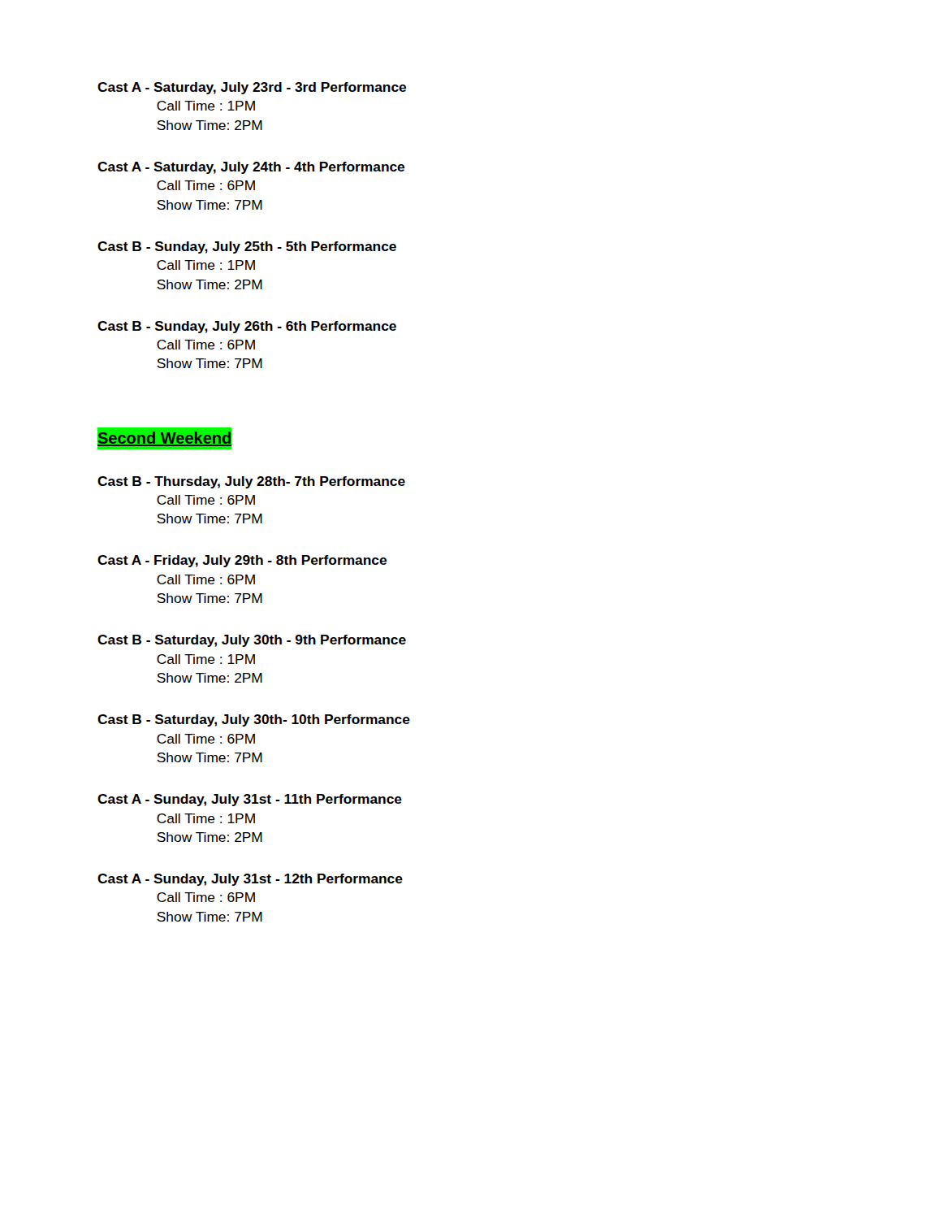Cast A - Saturday, July 23rd - 3rd Performance
Call Time : 1PM
Show Time: 2PM
Cast A - Saturday, July 24th - 4th Performance
Call Time : 6PM
Show Time: 7PM
Cast B - Sunday, July 25th - 5th Performance
Call Time : 1PM
Show Time: 2PM
Cast B - Sunday, July 26th - 6th Performance
Call Time : 6PM
Show Time: 7PM
Second Weekend
Cast B - Thursday, July 28th- 7th Performance
Call Time : 6PM
Show Time: 7PM
Cast A - Friday, July 29th - 8th Performance
Call Time : 6PM
Show Time: 7PM
Cast B - Saturday, July 30th - 9th Performance
Call Time : 1PM
Show Time: 2PM
Cast B - Saturday, July 30th- 10th Performance
Call Time : 6PM
Show Time: 7PM
Cast A - Sunday, July 31st - 11th Performance
Call Time : 1PM
Show Time: 2PM
Cast A - Sunday, July 31st - 12th Performance
Call Time : 6PM
Show Time: 7PM